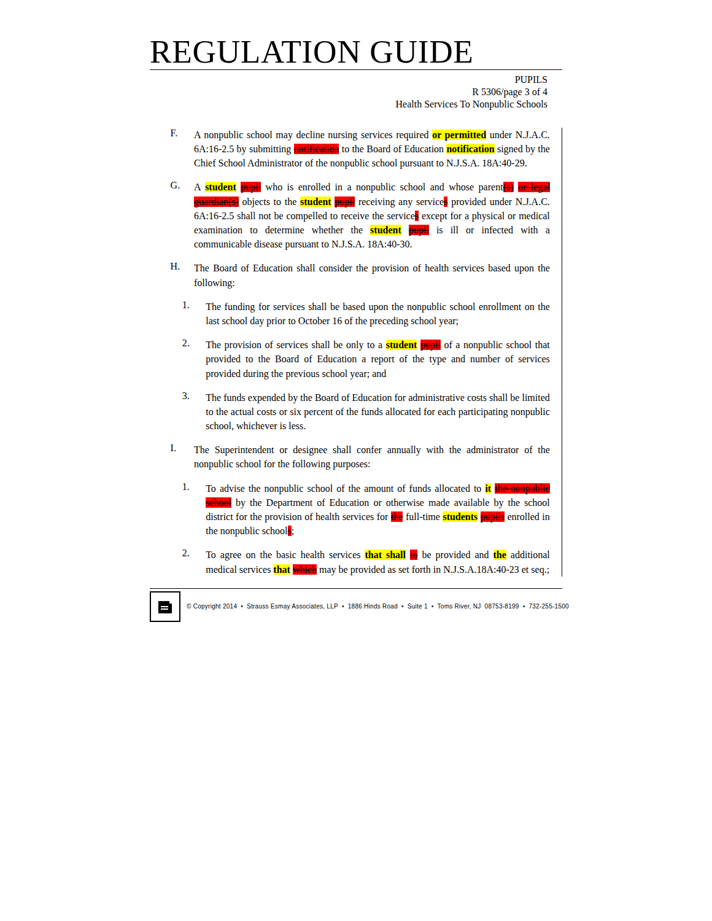REGULATION GUIDE
PUPILS
R 5306/page 3 of 4
Health Services To Nonpublic Schools
F.
A nonpublic school may decline nursing services required or permitted under N.J.A.C. 6A:16-2.5 by submitting notification to the Board of Education notification signed by the Chief School Administrator of the nonpublic school pursuant to N.J.S.A. 18A:40-29.
G.
A student pupil who is enrolled in a nonpublic school and whose parent(s) or legal guardian(s) objects to the student pupil receiving any services provided under N.J.A.C. 6A:16-2.5 shall not be compelled to receive the services except for a physical or medical examination to determine whether the student pupil is ill or infected with a communicable disease pursuant to N.J.S.A. 18A:40-30.
H.
The Board of Education shall consider the provision of health services based upon the following:
1.
The funding for services shall be based upon the nonpublic school enrollment on the last school day prior to October 16 of the preceding school year;
2.
The provision of services shall be only to a student pupil of a nonpublic school that provided to the Board of Education a report of the type and number of services provided during the previous school year; and
3.
The funds expended by the Board of Education for administrative costs shall be limited to the actual costs or six percent of the funds allocated for each participating nonpublic school, whichever is less.
I.
The Superintendent or designee shall confer annually with the administrator of the nonpublic school for the following purposes:
1.
To advise the nonpublic school of the amount of funds allocated to it the nonpublic school by the Department of Education or otherwise made available by the school district for the provision of health services for the full-time students pupils enrolled in the nonpublic schools;
2.
To agree on the basic health services that shall to be provided and the additional medical services that which may be provided as set forth in N.J.S.A.18A:40-23 et seq.;
© Copyright 2014•Strauss Esmay Associates, LLP•1886 Hinds Road•Suite 1•Toms River, NJ 08753-8199•732-255-1500